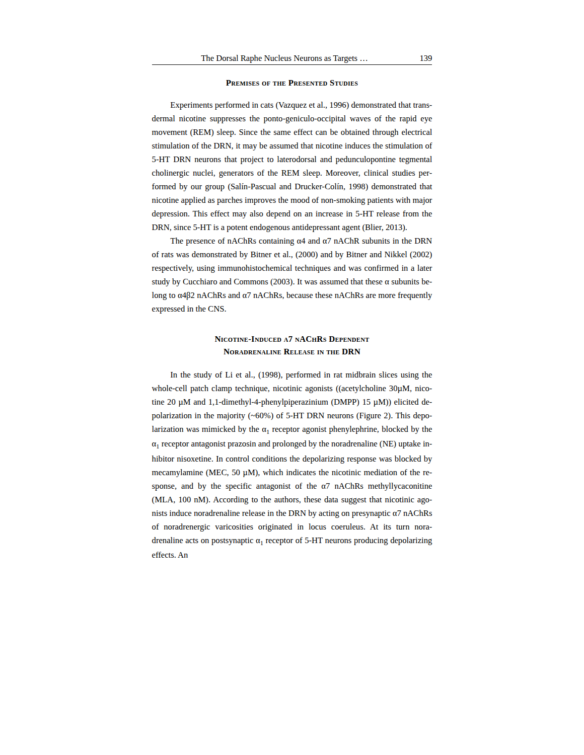The Dorsal Raphe Nucleus Neurons as Targets … 139
Premises of the Presented Studies
Experiments performed in cats (Vazquez et al., 1996) demonstrated that transdermal nicotine suppresses the ponto-geniculo-occipital waves of the rapid eye movement (REM) sleep. Since the same effect can be obtained through electrical stimulation of the DRN, it may be assumed that nicotine induces the stimulation of 5-HT DRN neurons that project to laterodorsal and pedunculopontine tegmental cholinergic nuclei, generators of the REM sleep. Moreover, clinical studies performed by our group (Salín-Pascual and Drucker-Colín, 1998) demonstrated that nicotine applied as parches improves the mood of non-smoking patients with major depression. This effect may also depend on an increase in 5-HT release from the DRN, since 5-HT is a potent endogenous antidepressant agent (Blier, 2013).
The presence of nAChRs containing α4 and α7 nAChR subunits in the DRN of rats was demonstrated by Bitner et al., (2000) and by Bitner and Nikkel (2002) respectively, using immunohistochemical techniques and was confirmed in a later study by Cucchiaro and Commons (2003). It was assumed that these α subunits belong to α4β2 nAChRs and α7 nAChRs, because these nAChRs are more frequently expressed in the CNS.
Nicotine-Induced α7 nAChRs Dependent
Noradrenaline Release in the DRN
In the study of Li et al., (1998), performed in rat midbrain slices using the whole-cell patch clamp technique, nicotinic agonists ((acetylcholine 30µM, nicotine 20 µM and 1,1-dimethyl-4-phenylpiperazinium (DMPP) 15 µM)) elicited depolarization in the majority (~60%) of 5-HT DRN neurons (Figure 2). This depolarization was mimicked by the α1 receptor agonist phenylephrine, blocked by the α1 receptor antagonist prazosin and prolonged by the noradrenaline (NE) uptake inhibitor nisoxetine. In control conditions the depolarizing response was blocked by mecamylamine (MEC, 50 µM), which indicates the nicotinic mediation of the response, and by the specific antagonist of the α7 nAChRs methyllycaconitine (MLA, 100 nM). According to the authors, these data suggest that nicotinic agonists induce noradrenaline release in the DRN by acting on presynaptic α7 nAChRs of noradrenergic varicosities originated in locus coeruleus. At its turn noradrenaline acts on postsynaptic α1 receptor of 5-HT neurons producing depolarizing effects. An